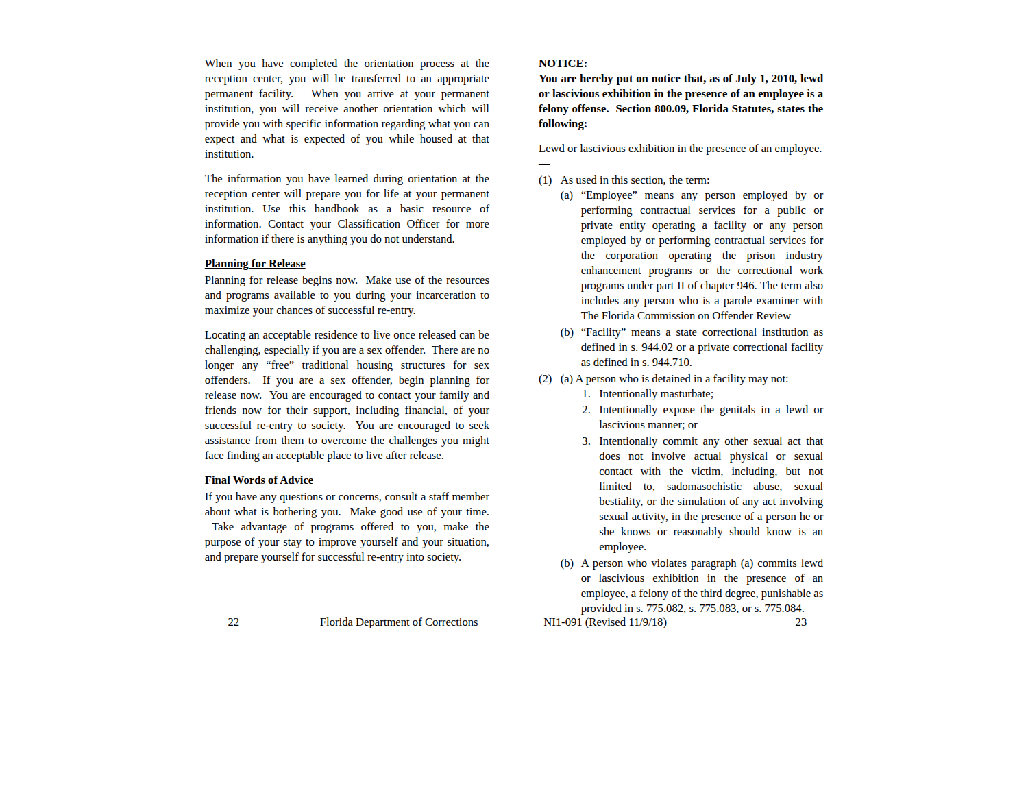When you have completed the orientation process at the reception center, you will be transferred to an appropriate permanent facility. When you arrive at your permanent institution, you will receive another orientation which will provide you with specific information regarding what you can expect and what is expected of you while housed at that institution.
The information you have learned during orientation at the reception center will prepare you for life at your permanent institution. Use this handbook as a basic resource of information. Contact your Classification Officer for more information if there is anything you do not understand.
Planning for Release
Planning for release begins now. Make use of the resources and programs available to you during your incarceration to maximize your chances of successful re-entry.
Locating an acceptable residence to live once released can be challenging, especially if you are a sex offender. There are no longer any “free” traditional housing structures for sex offenders. If you are a sex offender, begin planning for release now. You are encouraged to contact your family and friends now for their support, including financial, of your successful re-entry to society. You are encouraged to seek assistance from them to overcome the challenges you might face finding an acceptable place to live after release.
Final Words of Advice
If you have any questions or concerns, consult a staff member about what is bothering you. Make good use of your time. Take advantage of programs offered to you, make the purpose of your stay to improve yourself and your situation, and prepare yourself for successful re-entry into society.
NOTICE: You are hereby put on notice that, as of July 1, 2010, lewd or lascivious exhibition in the presence of an employee is a felony offense. Section 800.09, Florida Statutes, states the following:
Lewd or lascivious exhibition in the presence of an employee.—
(1) As used in this section, the term:
(a)“Employee” means any person employed by or performing contractual services for a public or private entity operating a facility or any person employed by or performing contractual services for the corporation operating the prison industry enhancement programs or the correctional work programs under part II of chapter 946. The term also includes any person who is a parole examiner with The Florida Commission on Offender Review
(b)“Facility” means a state correctional institution as defined in s. 944.02 or a private correctional facility as defined in s. 944.710.
(2)(a) A person who is detained in a facility may not:
1. Intentionally masturbate;
2. Intentionally expose the genitals in a lewd or lascivious manner; or
3. Intentionally commit any other sexual act that does not involve actual physical or sexual contact with the victim, including, but not limited to, sadomasochistic abuse, sexual bestiality, or the simulation of any act involving sexual activity, in the presence of a person he or she knows or reasonably should know is an employee.
(b) A person who violates paragraph (a) commits lewd or lascivious exhibition in the presence of an employee, a felony of the third degree, punishable as provided in s. 775.082, s. 775.083, or s. 775.084.
22
Florida Department of Corrections
NI1-091 (Revised 11/9/18)
23